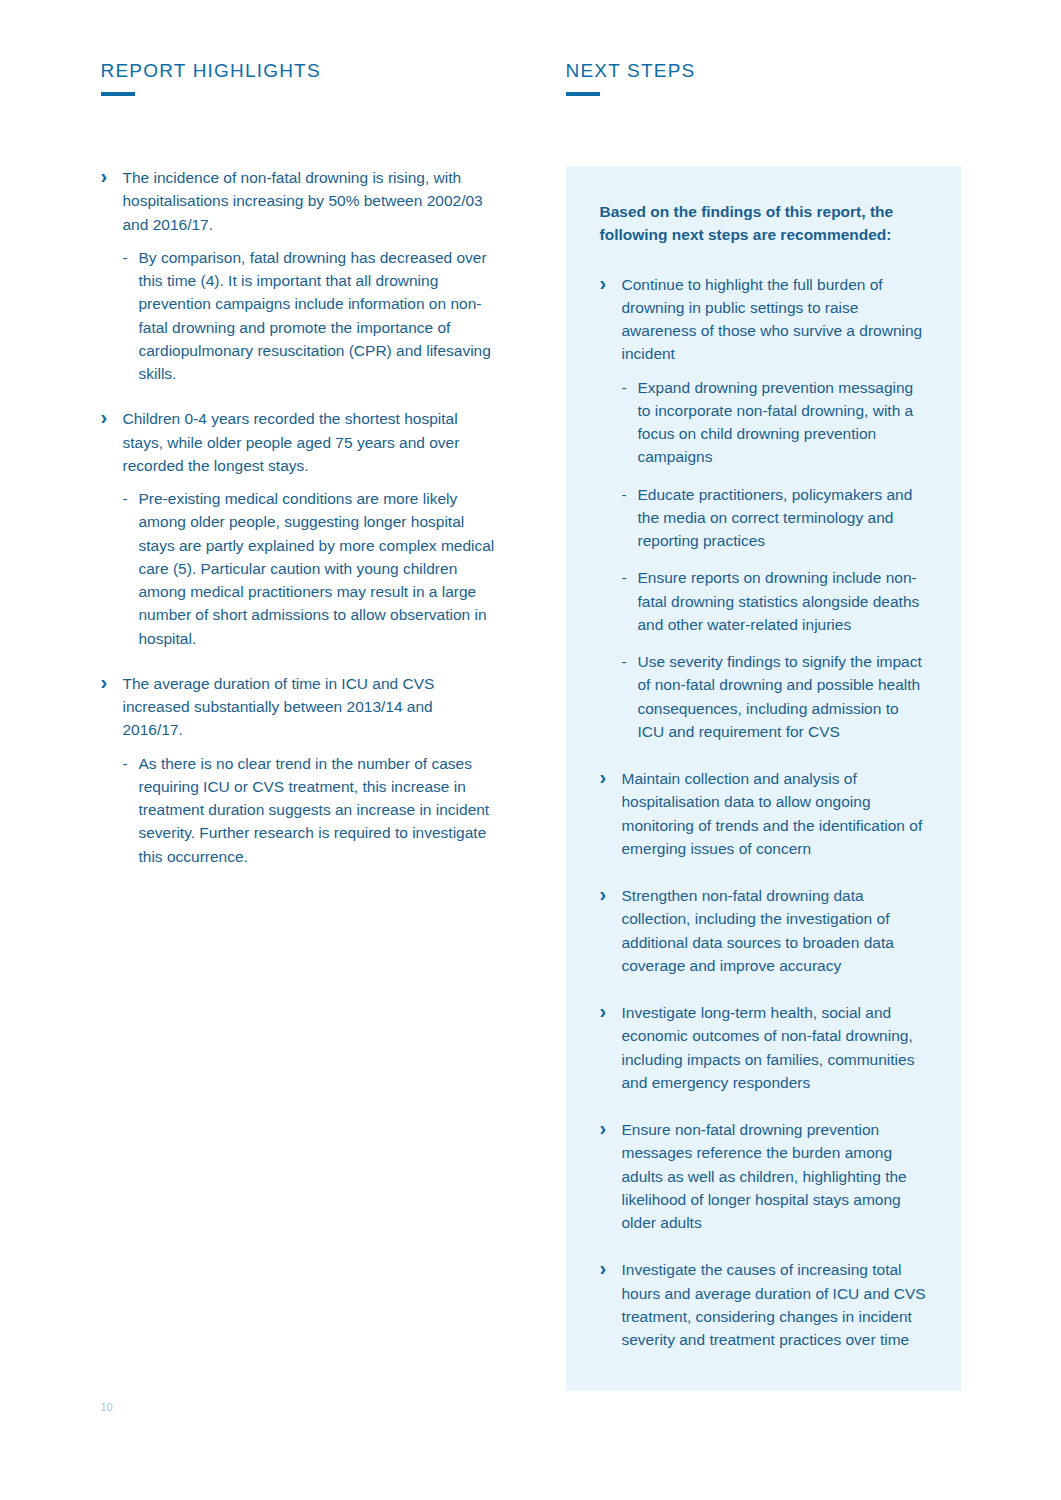Report Highlights
The incidence of non-fatal drowning is rising, with hospitalisations increasing by 50% between 2002/03 and 2016/17.
By comparison, fatal drowning has decreased over this time (4). It is important that all drowning prevention campaigns include information on non-fatal drowning and promote the importance of cardiopulmonary resuscitation (CPR) and lifesaving skills.
Children 0-4 years recorded the shortest hospital stays, while older people aged 75 years and over recorded the longest stays.
Pre-existing medical conditions are more likely among older people, suggesting longer hospital stays are partly explained by more complex medical care (5). Particular caution with young children among medical practitioners may result in a large number of short admissions to allow observation in hospital.
The average duration of time in ICU and CVS increased substantially between 2013/14 and 2016/17.
As there is no clear trend in the number of cases requiring ICU or CVS treatment, this increase in treatment duration suggests an increase in incident severity. Further research is required to investigate this occurrence.
Next Steps
Based on the findings of this report, the following next steps are recommended:
Continue to highlight the full burden of drowning in public settings to raise awareness of those who survive a drowning incident
Expand drowning prevention messaging to incorporate non-fatal drowning, with a focus on child drowning prevention campaigns
Educate practitioners, policymakers and the media on correct terminology and reporting practices
Ensure reports on drowning include non-fatal drowning statistics alongside deaths and other water-related injuries
Use severity findings to signify the impact of non-fatal drowning and possible health consequences, including admission to ICU and requirement for CVS
Maintain collection and analysis of hospitalisation data to allow ongoing monitoring of trends and the identification of emerging issues of concern
Strengthen non-fatal drowning data collection, including the investigation of additional data sources to broaden data coverage and improve accuracy
Investigate long-term health, social and economic outcomes of non-fatal drowning, including impacts on families, communities and emergency responders
Ensure non-fatal drowning prevention messages reference the burden among adults as well as children, highlighting the likelihood of longer hospital stays among older adults
Investigate the causes of increasing total hours and average duration of ICU and CVS treatment, considering changes in incident severity and treatment practices over time
10